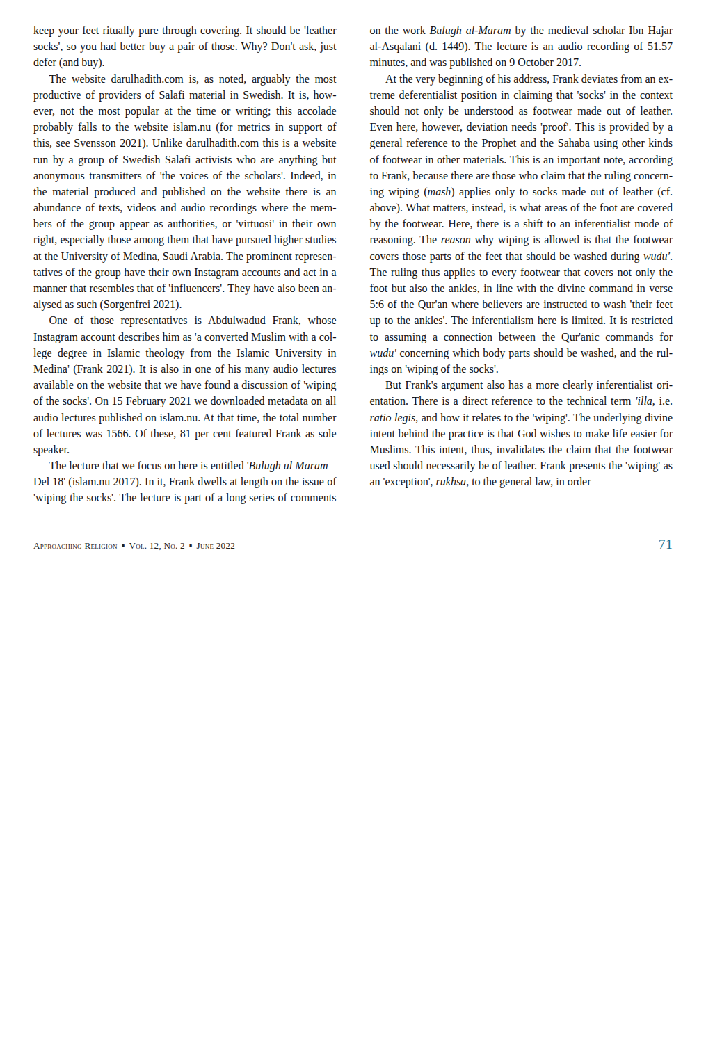keep your feet ritually pure through covering. It should be 'leather socks', so you had better buy a pair of those. Why? Don't ask, just defer (and buy).
The website darulhadith.com is, as noted, arguably the most productive of providers of Salafi material in Swedish. It is, however, not the most popular at the time or writing; this accolade probably falls to the website islam.nu (for metrics in support of this, see Svensson 2021). Unlike darulhadith.com this is a website run by a group of Swedish Salafi activists who are anything but anonymous transmitters of 'the voices of the scholars'. Indeed, in the material produced and published on the website there is an abundance of texts, videos and audio recordings where the members of the group appear as authorities, or 'virtuosi' in their own right, especially those among them that have pursued higher studies at the University of Medina, Saudi Arabia. The prominent representatives of the group have their own Instagram accounts and act in a manner that resembles that of 'influencers'. They have also been analysed as such (Sorgenfrei 2021).
One of those representatives is Abdulwadud Frank, whose Instagram account describes him as 'a converted Muslim with a college degree in Islamic theology from the Islamic University in Medina' (Frank 2021). It is also in one of his many audio lectures available on the website that we have found a discussion of 'wiping of the socks'. On 15 February 2021 we downloaded metadata on all audio lectures published on islam.nu. At that time, the total number of lectures was 1566. Of these, 81 per cent featured Frank as sole speaker.
The lecture that we focus on here is entitled 'Bulugh ul Maram – Del 18' (islam.nu 2017). In it, Frank dwells at length on the issue of 'wiping the socks'. The lecture is part of a long series of comments on the work Bulugh al-Maram by the medieval scholar Ibn Hajar al-Asqalani (d. 1449). The lecture is an audio recording of 51.57 minutes, and was published on 9 October 2017.
At the very beginning of his address, Frank deviates from an extreme deferentialist position in claiming that 'socks' in the context should not only be understood as footwear made out of leather. Even here, however, deviation needs 'proof'. This is provided by a general reference to the Prophet and the Sahaba using other kinds of footwear in other materials. This is an important note, according to Frank, because there are those who claim that the ruling concerning wiping (mash) applies only to socks made out of leather (cf. above). What matters, instead, is what areas of the foot are covered by the footwear. Here, there is a shift to an inferentialist mode of reasoning. The reason why wiping is allowed is that the footwear covers those parts of the feet that should be washed during wudu'. The ruling thus applies to every footwear that covers not only the foot but also the ankles, in line with the divine command in verse 5:6 of the Qur'an where believers are instructed to wash 'their feet up to the ankles'. The inferentialism here is limited. It is restricted to assuming a connection between the Qur'anic commands for wudu' concerning which body parts should be washed, and the rulings on 'wiping of the socks'.
But Frank's argument also has a more clearly inferentialist orientation. There is a direct reference to the technical term 'illa, i.e. ratio legis, and how it relates to the 'wiping'. The underlying divine intent behind the practice is that God wishes to make life easier for Muslims. This intent, thus, invalidates the claim that the footwear used should necessarily be of leather. Frank presents the 'wiping' as an 'exception', rukhsa, to the general law, in order
Approaching Religion▪Vol. 12, No. 2▪June 2022
71